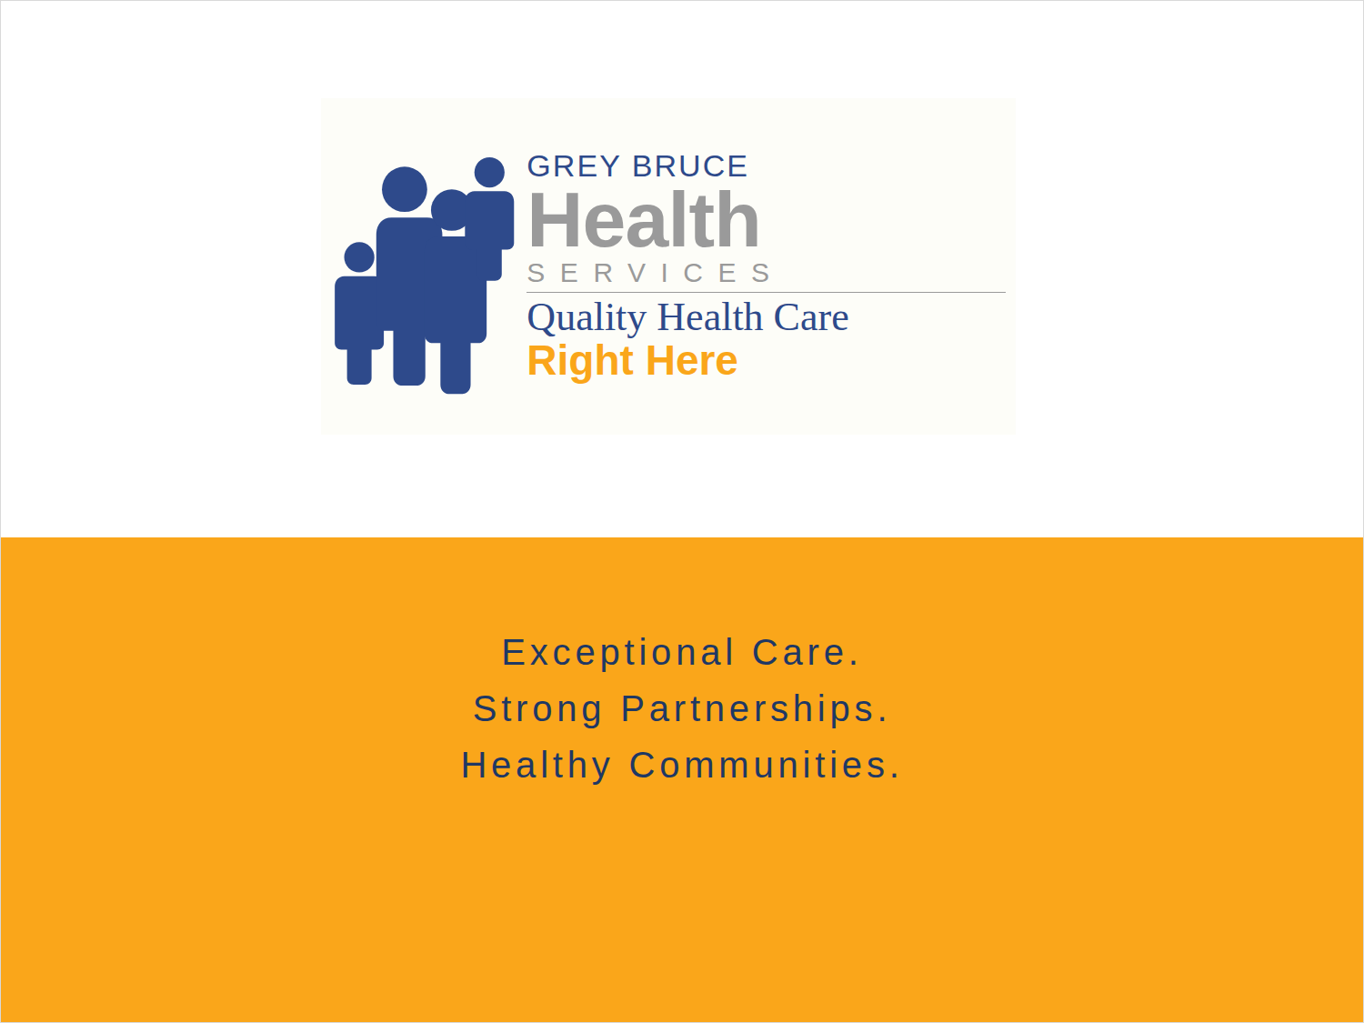GREY BRUCE
Health
SERVICES
Quality Health Care
Right Here
Exceptional Care.
Strong Partnerships.
Healthy Communities.